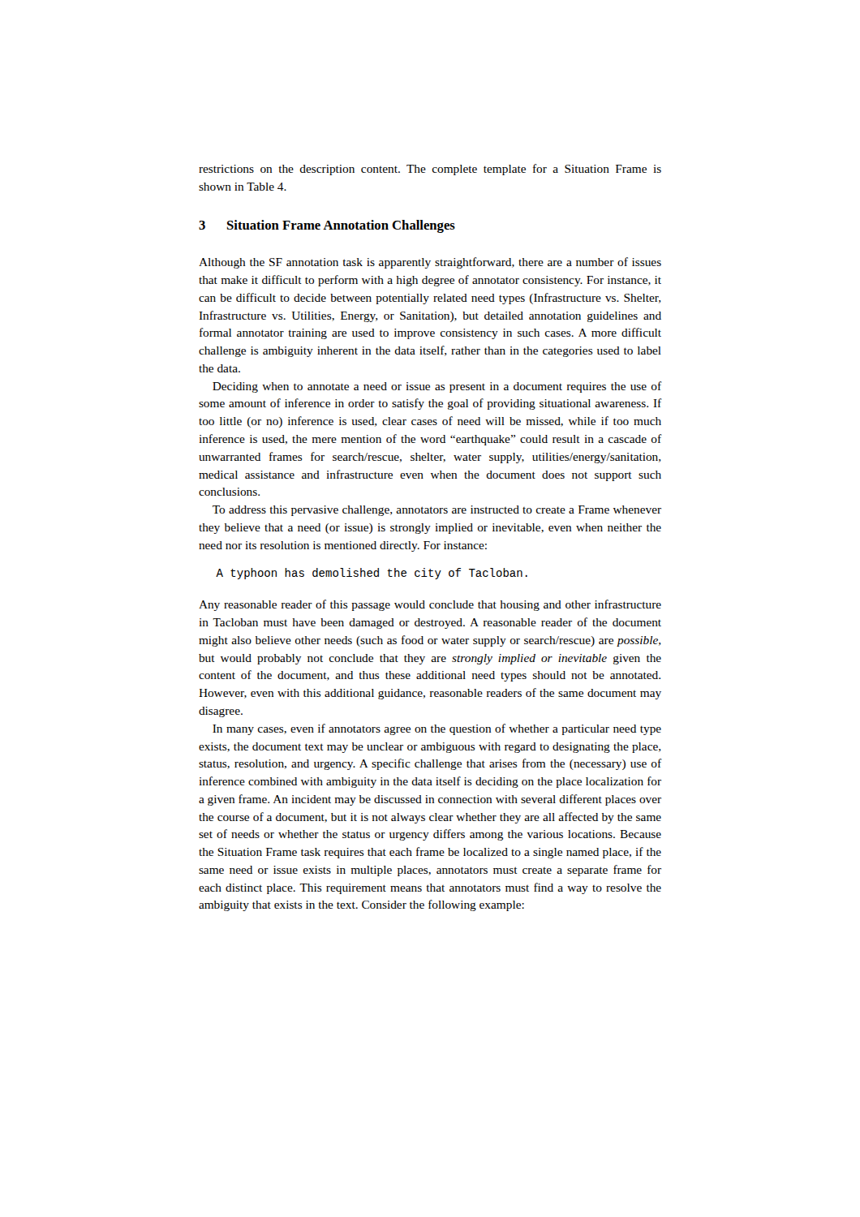restrictions on the description content. The complete template for a Situation Frame is shown in Table 4.
3 Situation Frame Annotation Challenges
Although the SF annotation task is apparently straightforward, there are a number of issues that make it difficult to perform with a high degree of annotator consistency. For instance, it can be difficult to decide between potentially related need types (Infrastructure vs. Shelter, Infrastructure vs. Utilities, Energy, or Sanitation), but detailed annotation guidelines and formal annotator training are used to improve consistency in such cases. A more difficult challenge is ambiguity inherent in the data itself, rather than in the categories used to label the data.
Deciding when to annotate a need or issue as present in a document requires the use of some amount of inference in order to satisfy the goal of providing situational awareness. If too little (or no) inference is used, clear cases of need will be missed, while if too much inference is used, the mere mention of the word “earthquake” could result in a cascade of unwarranted frames for search/rescue, shelter, water supply, utilities/energy/sanitation, medical assistance and infrastructure even when the document does not support such conclusions.
To address this pervasive challenge, annotators are instructed to create a Frame whenever they believe that a need (or issue) is strongly implied or inevitable, even when neither the need nor its resolution is mentioned directly. For instance:
A typhoon has demolished the city of Tacloban.
Any reasonable reader of this passage would conclude that housing and other infrastructure in Tacloban must have been damaged or destroyed. A reasonable reader of the document might also believe other needs (such as food or water supply or search/rescue) are possible, but would probably not conclude that they are strongly implied or inevitable given the content of the document, and thus these additional need types should not be annotated. However, even with this additional guidance, reasonable readers of the same document may disagree.
In many cases, even if annotators agree on the question of whether a particular need type exists, the document text may be unclear or ambiguous with regard to designating the place, status, resolution, and urgency. A specific challenge that arises from the (necessary) use of inference combined with ambiguity in the data itself is deciding on the place localization for a given frame. An incident may be discussed in connection with several different places over the course of a document, but it is not always clear whether they are all affected by the same set of needs or whether the status or urgency differs among the various locations. Because the Situation Frame task requires that each frame be localized to a single named place, if the same need or issue exists in multiple places, annotators must create a separate frame for each distinct place. This requirement means that annotators must find a way to resolve the ambiguity that exists in the text. Consider the following example: